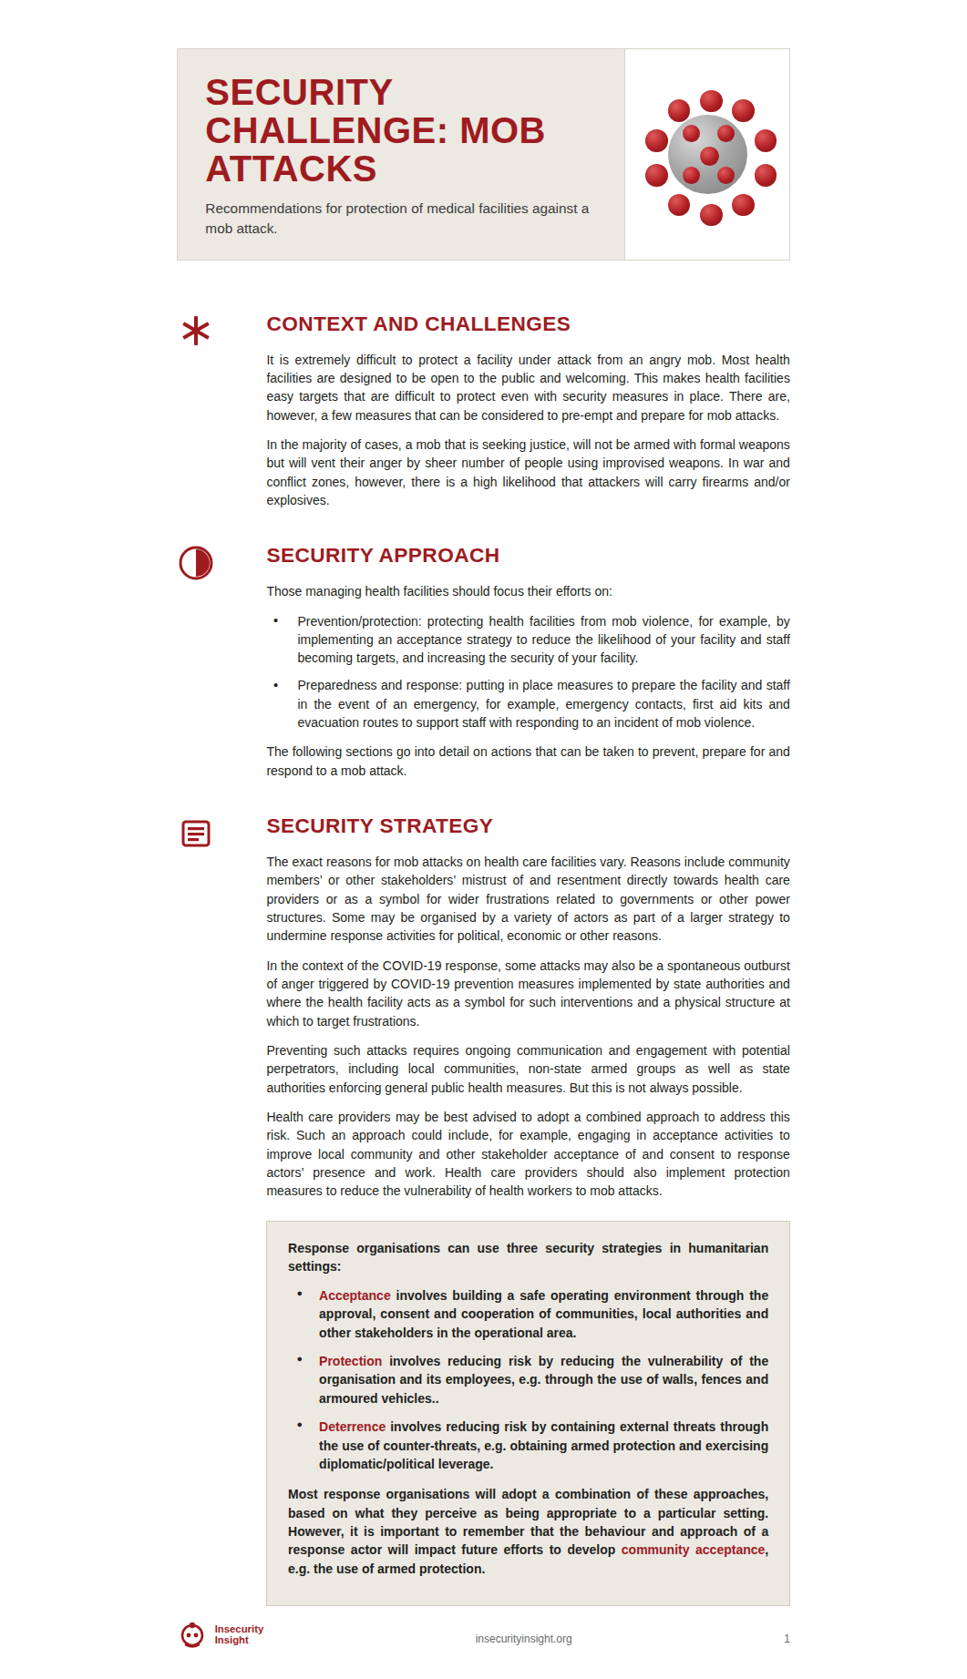Security Challenge: Mob Attacks
Recommendations for protection of medical facilities against a mob attack.
Context and Challenges
It is extremely difficult to protect a facility under attack from an angry mob. Most health facilities are designed to be open to the public and welcoming. This makes health facilities easy targets that are difficult to protect even with security measures in place. There are, however, a few measures that can be considered to pre-empt and prepare for mob attacks.
In the majority of cases, a mob that is seeking justice, will not be armed with formal weapons but will vent their anger by sheer number of people using improvised weapons. In war and conflict zones, however, there is a high likelihood that attackers will carry firearms and/or explosives.
Security Approach
Those managing health facilities should focus their efforts on:
Prevention/protection: protecting health facilities from mob violence, for example, by implementing an acceptance strategy to reduce the likelihood of your facility and staff becoming targets, and increasing the security of your facility.
Preparedness and response: putting in place measures to prepare the facility and staff in the event of an emergency, for example, emergency contacts, first aid kits and evacuation routes to support staff with responding to an incident of mob violence.
The following sections go into detail on actions that can be taken to prevent, prepare for and respond to a mob attack.
Security Strategy
The exact reasons for mob attacks on health care facilities vary. Reasons include community members’ or other stakeholders’ mistrust of and resentment directly towards health care providers or as a symbol for wider frustrations related to governments or other power structures. Some may be organised by a variety of actors as part of a larger strategy to undermine response activities for political, economic or other reasons.
In the context of the COVID-19 response, some attacks may also be a spontaneous outburst of anger triggered by COVID-19 prevention measures implemented by state authorities and where the health facility acts as a symbol for such interventions and a physical structure at which to target frustrations.
Preventing such attacks requires ongoing communication and engagement with potential perpetrators, including local communities, non-state armed groups as well as state authorities enforcing general public health measures. But this is not always possible.
Health care providers may be best advised to adopt a combined approach to address this risk. Such an approach could include, for example, engaging in acceptance activities to improve local community and other stakeholder acceptance of and consent to response actors’ presence and work. Health care providers should also implement protection measures to reduce the vulnerability of health workers to mob attacks.
Response organisations can use three security strategies in humanitarian settings:
Acceptance involves building a safe operating environment through the approval, consent and cooperation of communities, local authorities and other stakeholders in the operational area.
Protection involves reducing risk by reducing the vulnerability of the organisation and its employees, e.g. through the use of walls, fences and armoured vehicles..
Deterrence involves reducing risk by containing external threats through the use of counter-threats, e.g. obtaining armed protection and exercising diplomatic/political leverage.
Most response organisations will adopt a combination of these approaches, based on what they perceive as being appropriate to a particular setting. However, it is important to remember that the behaviour and approach of a response actor will impact future efforts to develop community acceptance, e.g. the use of armed protection.
Insecurity Insight
insecurityinsight.org
1